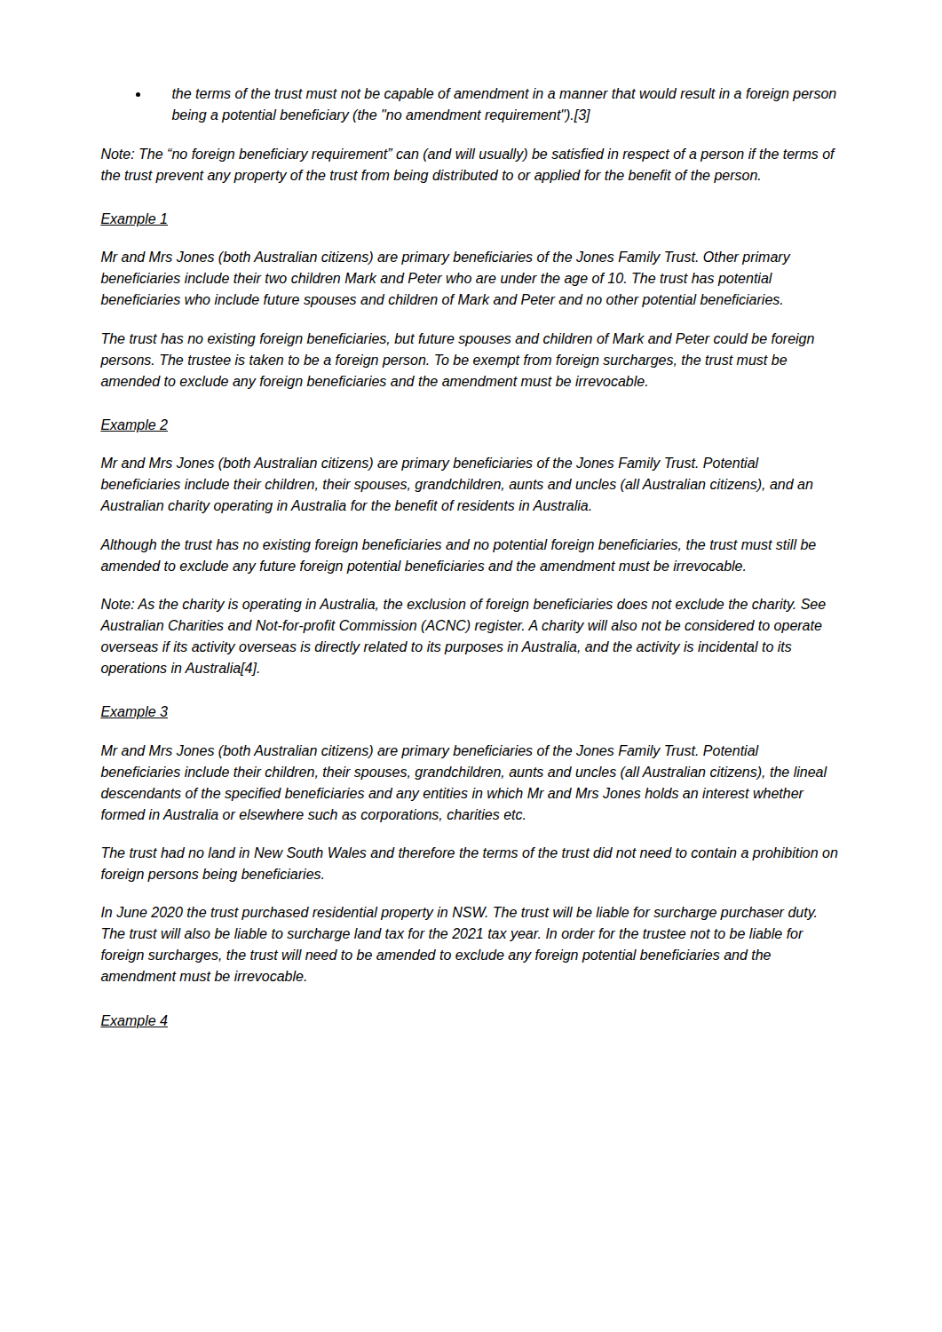the terms of the trust must not be capable of amendment in a manner that would result in a foreign person being a potential beneficiary (the "no amendment requirement").[3]
Note: The “no foreign beneficiary requirement” can (and will usually) be satisfied in respect of a person if the terms of the trust prevent any property of the trust from being distributed to or applied for the benefit of the person.
Example 1
Mr and Mrs Jones (both Australian citizens) are primary beneficiaries of the Jones Family Trust. Other primary beneficiaries include their two children Mark and Peter who are under the age of 10. The trust has potential beneficiaries who include future spouses and children of Mark and Peter and no other potential beneficiaries.
The trust has no existing foreign beneficiaries, but future spouses and children of Mark and Peter could be foreign persons. The trustee is taken to be a foreign person. To be exempt from foreign surcharges, the trust must be amended to exclude any foreign beneficiaries and the amendment must be irrevocable.
Example 2
Mr and Mrs Jones (both Australian citizens) are primary beneficiaries of the Jones Family Trust. Potential beneficiaries include their children, their spouses, grandchildren, aunts and uncles (all Australian citizens), and an Australian charity operating in Australia for the benefit of residents in Australia.
Although the trust has no existing foreign beneficiaries and no potential foreign beneficiaries, the trust must still be amended to exclude any future foreign potential beneficiaries and the amendment must be irrevocable.
Note: As the charity is operating in Australia, the exclusion of foreign beneficiaries does not exclude the charity. See Australian Charities and Not-for-profit Commission (ACNC) register. A charity will also not be considered to operate overseas if its activity overseas is directly related to its purposes in Australia, and the activity is incidental to its operations in Australia[4].
Example 3
Mr and Mrs Jones (both Australian citizens) are primary beneficiaries of the Jones Family Trust. Potential beneficiaries include their children, their spouses, grandchildren, aunts and uncles (all Australian citizens), the lineal descendants of the specified beneficiaries and any entities in which Mr and Mrs Jones holds an interest whether formed in Australia or elsewhere such as corporations, charities etc.
The trust had no land in New South Wales and therefore the terms of the trust did not need to contain a prohibition on foreign persons being beneficiaries.
In June 2020 the trust purchased residential property in NSW. The trust will be liable for surcharge purchaser duty. The trust will also be liable to surcharge land tax for the 2021 tax year. In order for the trustee not to be liable for foreign surcharges, the trust will need to be amended to exclude any foreign potential beneficiaries and the amendment must be irrevocable.
Example 4